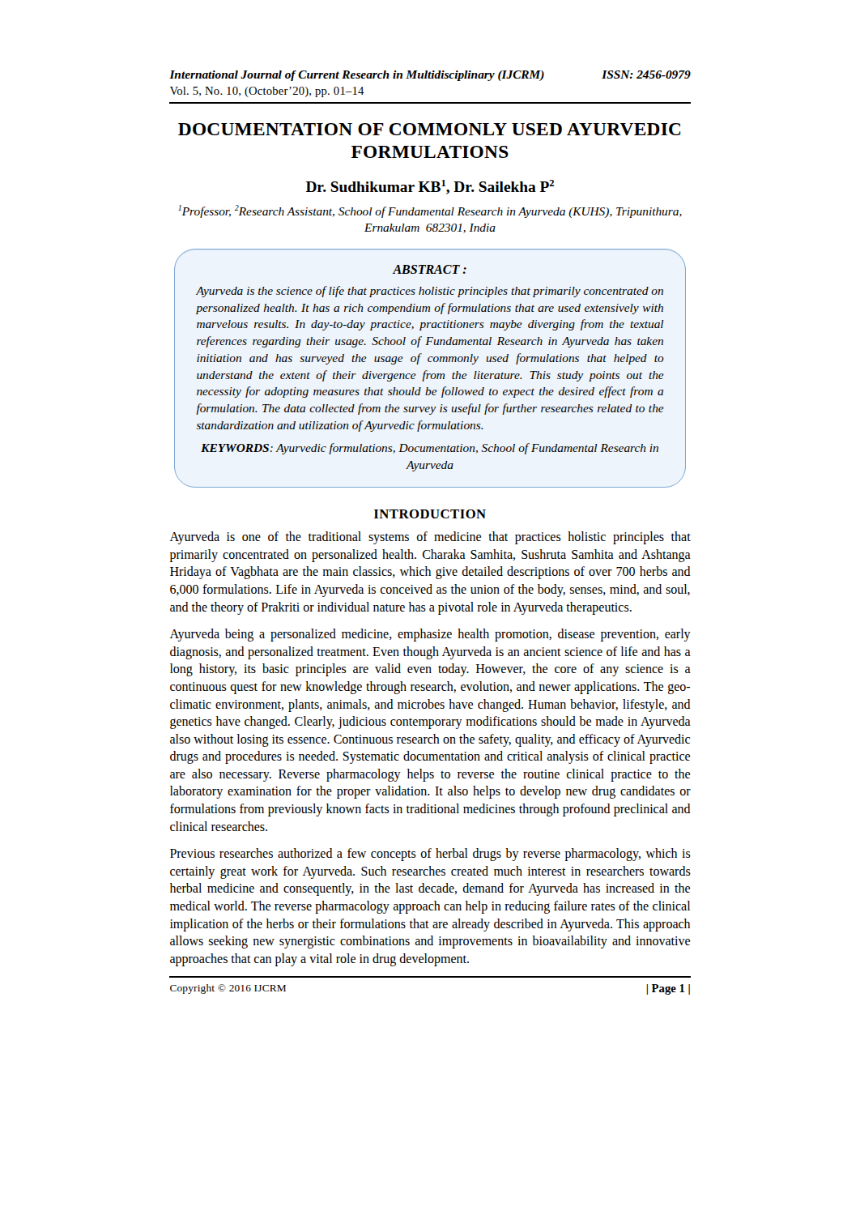International Journal of Current Research in Multidisciplinary (IJCRM)
ISSN: 2456-0979
Vol. 5, No. 10, (October’20), pp. 01–14
DOCUMENTATION OF COMMONLY USED AYURVEDIC FORMULATIONS
Dr. Sudhikumar KB1, Dr. Sailekha P2
1Professor, 2Research Assistant, School of Fundamental Research in Ayurveda (KUHS), Tripunithura,
Ernakulam 682301, India
ABSTRACT :
Ayurveda is the science of life that practices holistic principles that primarily concentrated on personalized health. It has a rich compendium of formulations that are used extensively with marvelous results. In day-to-day practice, practitioners maybe diverging from the textual references regarding their usage. School of Fundamental Research in Ayurveda has taken initiation and has surveyed the usage of commonly used formulations that helped to understand the extent of their divergence from the literature. This study points out the necessity for adopting measures that should be followed to expect the desired effect from a formulation. The data collected from the survey is useful for further researches related to the standardization and utilization of Ayurvedic formulations.
KEYWORDS: Ayurvedic formulations, Documentation, School of Fundamental Research in Ayurveda
INTRODUCTION
Ayurveda is one of the traditional systems of medicine that practices holistic principles that primarily concentrated on personalized health. Charaka Samhita, Sushruta Samhita and Ashtanga Hridaya of Vagbhata are the main classics, which give detailed descriptions of over 700 herbs and 6,000 formulations. Life in Ayurveda is conceived as the union of the body, senses, mind, and soul, and the theory of Prakriti or individual nature has a pivotal role in Ayurveda therapeutics.
Ayurveda being a personalized medicine, emphasize health promotion, disease prevention, early diagnosis, and personalized treatment. Even though Ayurveda is an ancient science of life and has a long history, its basic principles are valid even today. However, the core of any science is a continuous quest for new knowledge through research, evolution, and newer applications. The geo-climatic environment, plants, animals, and microbes have changed. Human behavior, lifestyle, and genetics have changed. Clearly, judicious contemporary modifications should be made in Ayurveda also without losing its essence. Continuous research on the safety, quality, and efficacy of Ayurvedic drugs and procedures is needed. Systematic documentation and critical analysis of clinical practice are also necessary. Reverse pharmacology helps to reverse the routine clinical practice to the laboratory examination for the proper validation. It also helps to develop new drug candidates or formulations from previously known facts in traditional medicines through profound preclinical and clinical researches.
Previous researches authorized a few concepts of herbal drugs by reverse pharmacology, which is certainly great work for Ayurveda. Such researches created much interest in researchers towards herbal medicine and consequently, in the last decade, demand for Ayurveda has increased in the medical world. The reverse pharmacology approach can help in reducing failure rates of the clinical implication of the herbs or their formulations that are already described in Ayurveda. This approach allows seeking new synergistic combinations and improvements in bioavailability and innovative approaches that can play a vital role in drug development.
Copyright © 2016 IJCRM
| Page 1 |